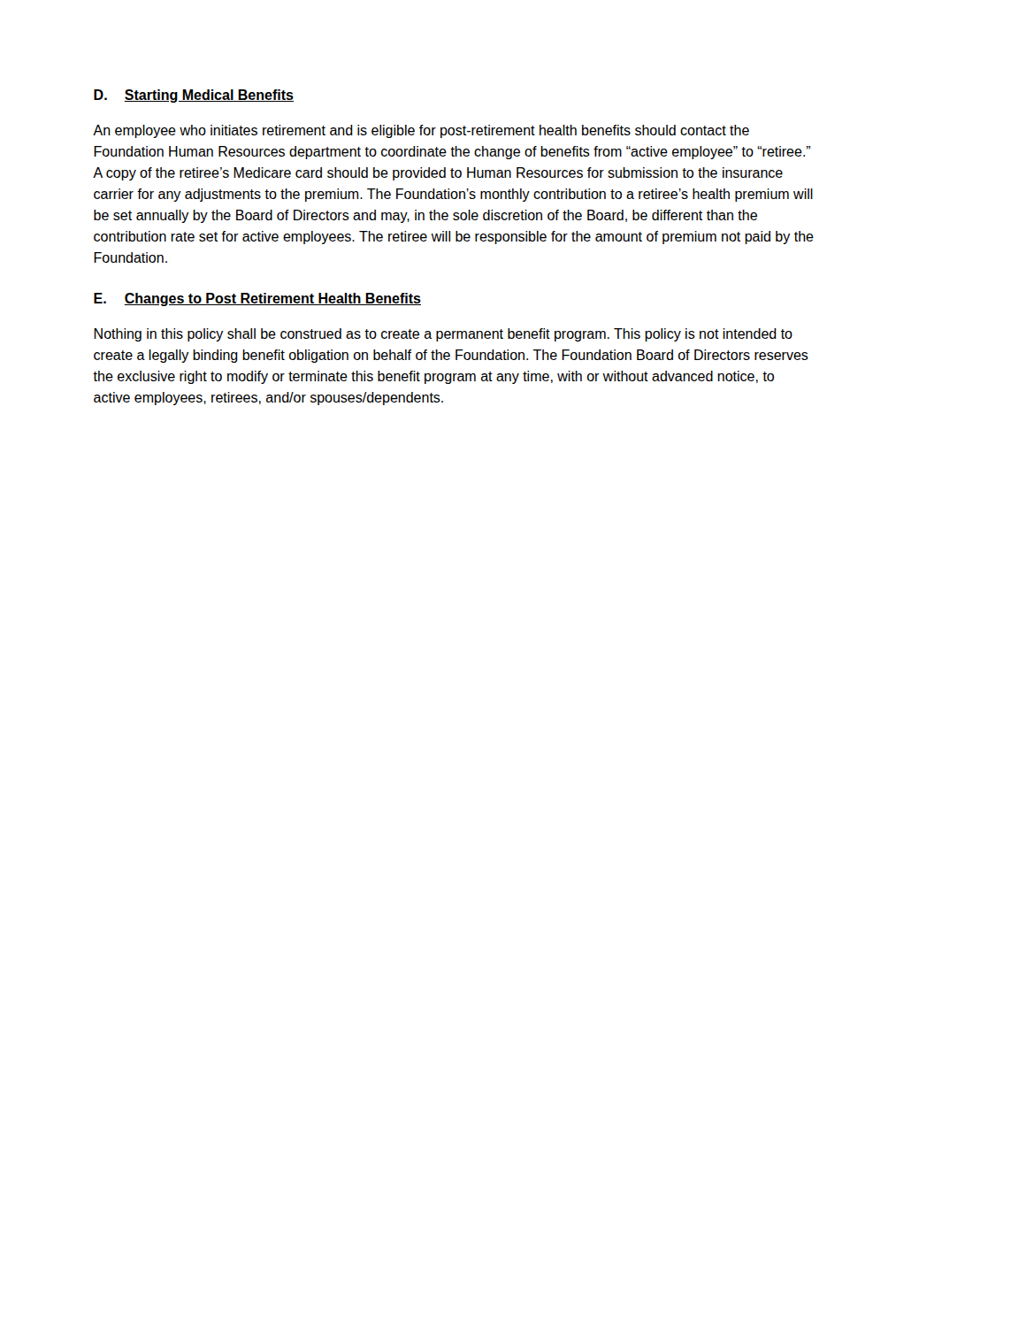D. Starting Medical Benefits
An employee who initiates retirement and is eligible for post-retirement health benefits should contact the Foundation Human Resources department to coordinate the change of benefits from “active employee” to “retiree.” A copy of the retiree’s Medicare card should be provided to Human Resources for submission to the insurance carrier for any adjustments to the premium. The Foundation’s monthly contribution to a retiree’s health premium will be set annually by the Board of Directors and may, in the sole discretion of the Board, be different than the contribution rate set for active employees. The retiree will be responsible for the amount of premium not paid by the Foundation.
E. Changes to Post Retirement Health Benefits
Nothing in this policy shall be construed as to create a permanent benefit program. This policy is not intended to create a legally binding benefit obligation on behalf of the Foundation. The Foundation Board of Directors reserves the exclusive right to modify or terminate this benefit program at any time, with or without advanced notice, to active employees, retirees, and/or spouses/dependents.